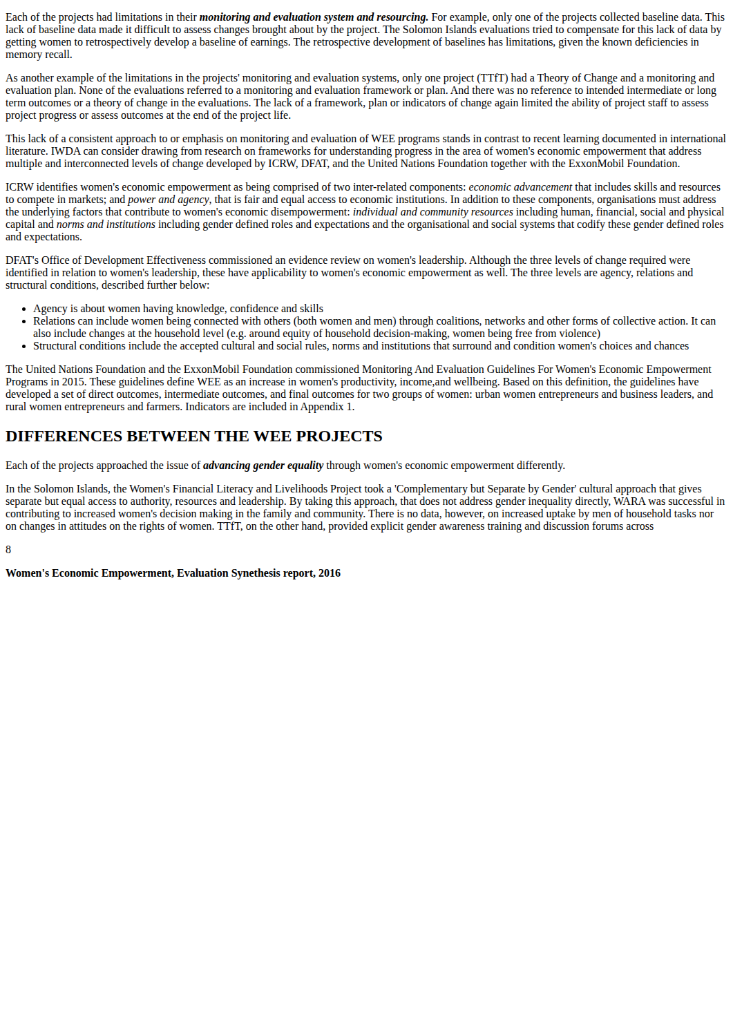Each of the projects had limitations in their monitoring and evaluation system and resourcing. For example, only one of the projects collected baseline data. This lack of baseline data made it difficult to assess changes brought about by the project. The Solomon Islands evaluations tried to compensate for this lack of data by getting women to retrospectively develop a baseline of earnings. The retrospective development of baselines has limitations, given the known deficiencies in memory recall.
As another example of the limitations in the projects' monitoring and evaluation systems, only one project (TTfT) had a Theory of Change and a monitoring and evaluation plan. None of the evaluations referred to a monitoring and evaluation framework or plan. And there was no reference to intended intermediate or long term outcomes or a theory of change in the evaluations. The lack of a framework, plan or indicators of change again limited the ability of project staff to assess project progress or assess outcomes at the end of the project life.
This lack of a consistent approach to or emphasis on monitoring and evaluation of WEE programs stands in contrast to recent learning documented in international literature. IWDA can consider drawing from research on frameworks for understanding progress in the area of women's economic empowerment that address multiple and interconnected levels of change developed by ICRW, DFAT, and the United Nations Foundation together with the ExxonMobil Foundation.
ICRW identifies women's economic empowerment as being comprised of two inter-related components: economic advancement that includes skills and resources to compete in markets; and power and agency, that is fair and equal access to economic institutions. In addition to these components, organisations must address the underlying factors that contribute to women's economic disempowerment: individual and community resources including human, financial, social and physical capital and norms and institutions including gender defined roles and expectations and the organisational and social systems that codify these gender defined roles and expectations.
DFAT's Office of Development Effectiveness commissioned an evidence review on women's leadership. Although the three levels of change required were identified in relation to women's leadership, these have applicability to women's economic empowerment as well. The three levels are agency, relations and structural conditions, described further below:
Agency is about women having knowledge, confidence and skills
Relations can include women being connected with others (both women and men) through coalitions, networks and other forms of collective action. It can also include changes at the household level (e.g. around equity of household decision-making, women being free from violence)
Structural conditions include the accepted cultural and social rules, norms and institutions that surround and condition women's choices and chances
The United Nations Foundation and the ExxonMobil Foundation commissioned Monitoring And Evaluation Guidelines For Women's Economic Empowerment Programs in 2015. These guidelines define WEE as an increase in women's productivity, income,and wellbeing. Based on this definition, the guidelines have developed a set of direct outcomes, intermediate outcomes, and final outcomes for two groups of women: urban women entrepreneurs and business leaders, and rural women entrepreneurs and farmers. Indicators are included in Appendix 1.
DIFFERENCES BETWEEN THE WEE PROJECTS
Each of the projects approached the issue of advancing gender equality through women's economic empowerment differently.
In the Solomon Islands, the Women's Financial Literacy and Livelihoods Project took a 'Complementary but Separate by Gender' cultural approach that gives separate but equal access to authority, resources and leadership. By taking this approach, that does not address gender inequality directly, WARA was successful in contributing to increased women's decision making in the family and community. There is no data, however, on increased uptake by men of household tasks nor on changes in attitudes on the rights of women. TTfT, on the other hand, provided explicit gender awareness training and discussion forums across
8
Women's Economic Empowerment, Evaluation Synethesis report, 2016